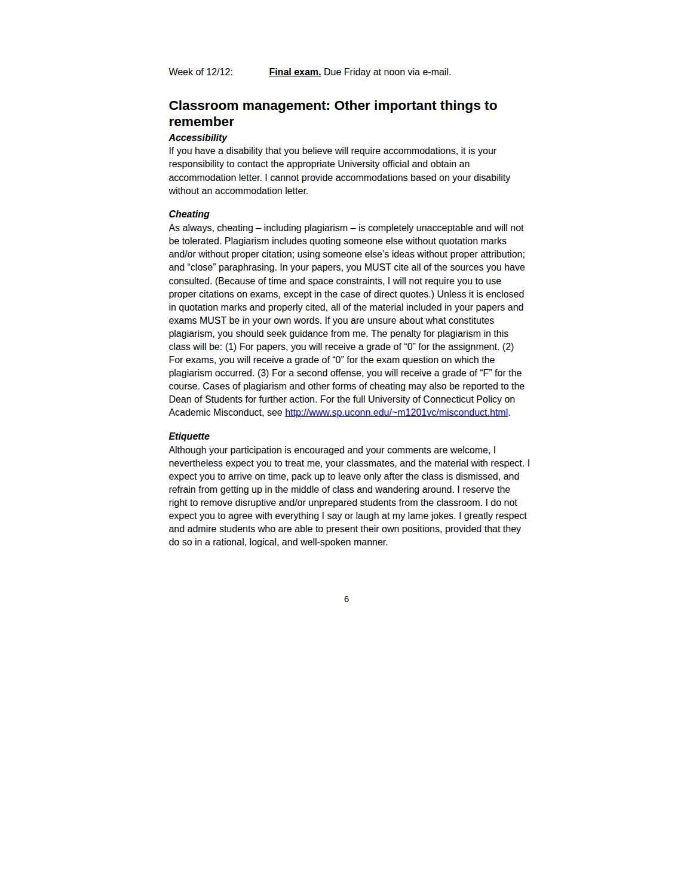Week of 12/12: Final exam. Due Friday at noon via e-mail.
Classroom management: Other important things to remember
Accessibility
If you have a disability that you believe will require accommodations, it is your responsibility to contact the appropriate University official and obtain an accommodation letter. I cannot provide accommodations based on your disability without an accommodation letter.
Cheating
As always, cheating – including plagiarism – is completely unacceptable and will not be tolerated. Plagiarism includes quoting someone else without quotation marks and/or without proper citation; using someone else’s ideas without proper attribution; and “close” paraphrasing. In your papers, you MUST cite all of the sources you have consulted. (Because of time and space constraints, I will not require you to use proper citations on exams, except in the case of direct quotes.) Unless it is enclosed in quotation marks and properly cited, all of the material included in your papers and exams MUST be in your own words. If you are unsure about what constitutes plagiarism, you should seek guidance from me. The penalty for plagiarism in this class will be: (1) For papers, you will receive a grade of “0” for the assignment. (2) For exams, you will receive a grade of “0” for the exam question on which the plagiarism occurred. (3) For a second offense, you will receive a grade of “F” for the course. Cases of plagiarism and other forms of cheating may also be reported to the Dean of Students for further action. For the full University of Connecticut Policy on Academic Misconduct, see http://www.sp.uconn.edu/~m1201vc/misconduct.html.
Etiquette
Although your participation is encouraged and your comments are welcome, I nevertheless expect you to treat me, your classmates, and the material with respect. I expect you to arrive on time, pack up to leave only after the class is dismissed, and refrain from getting up in the middle of class and wandering around. I reserve the right to remove disruptive and/or unprepared students from the classroom. I do not expect you to agree with everything I say or laugh at my lame jokes. I greatly respect and admire students who are able to present their own positions, provided that they do so in a rational, logical, and well-spoken manner.
6